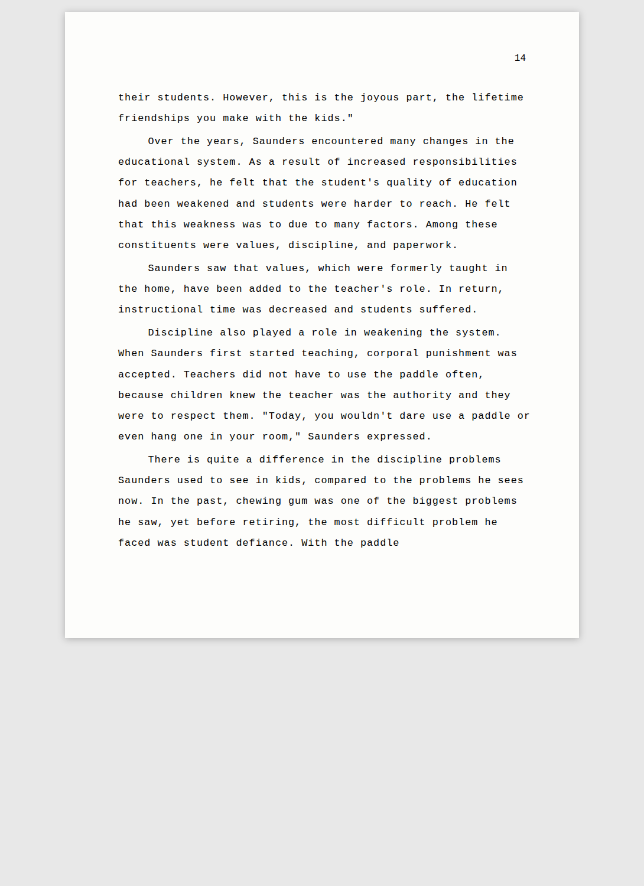14
their students. However, this is the joyous part, the lifetime friendships you make with the kids."
Over the years, Saunders encountered many changes in the educational system. As a result of increased responsibilities for teachers, he felt that the student's quality of education had been weakened and students were harder to reach. He felt that this weakness was to due to many factors. Among these constituents were values, discipline, and paperwork.
Saunders saw that values, which were formerly taught in the home, have been added to the teacher's role. In return, instructional time was decreased and students suffered.
Discipline also played a role in weakening the system. When Saunders first started teaching, corporal punishment was accepted. Teachers did not have to use the paddle often, because children knew the teacher was the authority and they were to respect them. "Today, you wouldn't dare use a paddle or even hang one in your room," Saunders expressed.
There is quite a difference in the discipline problems Saunders used to see in kids, compared to the problems he sees now. In the past, chewing gum was one of the biggest problems he saw, yet before retiring, the most difficult problem he faced was student defiance. With the paddle